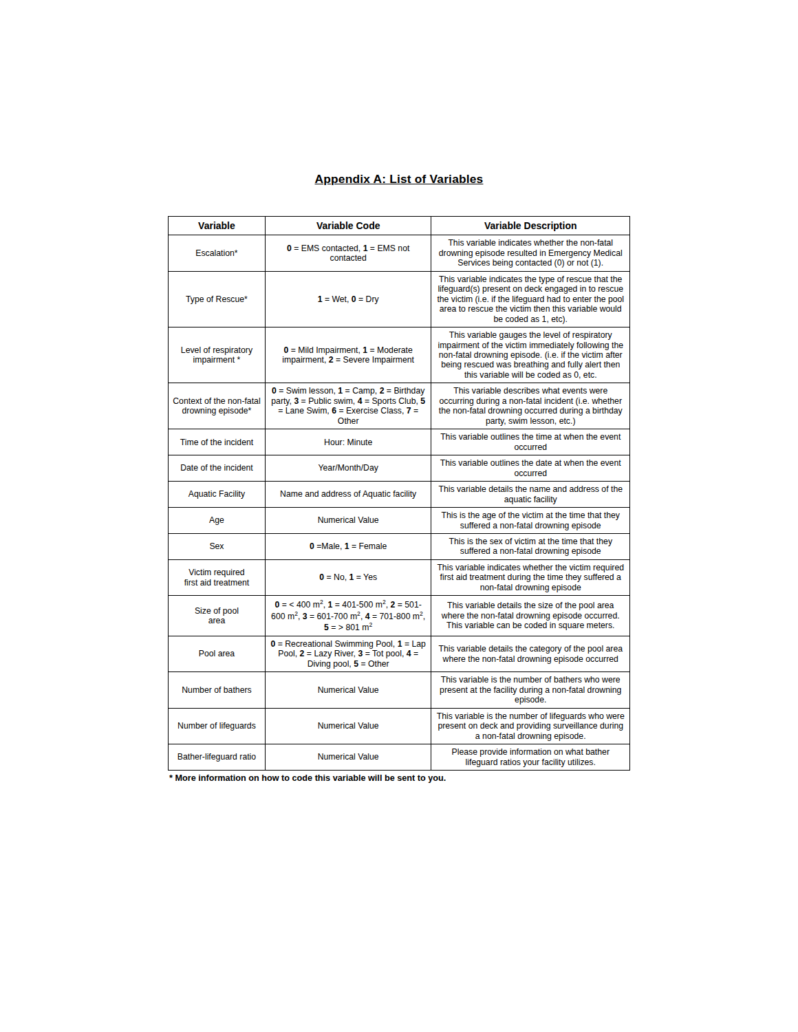Appendix A: List of Variables
| Variable | Variable Code | Variable Description |
| --- | --- | --- |
| Escalation* | 0 = EMS contacted, 1 = EMS not contacted | This variable indicates whether the non-fatal drowning episode resulted in Emergency Medical Services being contacted (0) or not (1). |
| Type of Rescue* | 1 = Wet, 0 = Dry | This variable indicates the type of rescue that the lifeguard(s) present on deck engaged in to rescue the victim (i.e. if the lifeguard had to enter the pool area to rescue the victim then this variable would be coded as 1, etc). |
| Level of respiratory impairment * | 0 = Mild Impairment, 1 = Moderate impairment, 2 = Severe Impairment | This variable gauges the level of respiratory impairment of the victim immediately following the non-fatal drowning episode. (i.e. if the victim after being rescued was breathing and fully alert then this variable will be coded as 0, etc. |
| Context of the non-fatal drowning episode* | 0 = Swim lesson, 1 = Camp, 2 = Birthday party, 3 = Public swim, 4 = Sports Club, 5 = Lane Swim, 6 = Exercise Class, 7 = Other | This variable describes what events were occurring during a non-fatal incident (i.e. whether the non-fatal drowning occurred during a birthday party, swim lesson, etc.) |
| Time of the incident | Hour: Minute | This variable outlines the time at when the event occurred |
| Date of the incident | Year/Month/Day | This variable outlines the date at when the event occurred |
| Aquatic Facility | Name and address of Aquatic facility | This variable details the name and address of the aquatic facility |
| Age | Numerical Value | This is the age of the victim at the time that they suffered a non-fatal drowning episode |
| Sex | 0 =Male, 1 = Female | This is the sex of victim at the time that they suffered a non-fatal drowning episode |
| Victim required first aid treatment | 0 = No, 1 = Yes | This variable indicates whether the victim required first aid treatment during the time they suffered a non-fatal drowning episode |
| Size of pool area | 0 = < 400 m 2 , 1 = 401-500 m 2 , 2 = 501-600 m 2 , 3 = 601-700 m 2 , 4 = 701-800 m 2 , 5 = > 801 m 2 | This variable details the size of the pool area where the non-fatal drowning episode occurred. This variable can be coded in square meters. |
| Pool area | 0 = Recreational Swimming Pool, 1 = Lap Pool, 2 = Lazy River, 3 = Tot pool, 4 = Diving pool, 5 = Other | This variable details the category of the pool area where the non-fatal drowning episode occurred |
| Number of bathers | Numerical Value | This variable is the number of bathers who were present at the facility during a non-fatal drowning episode. |
| Number of lifeguards | Numerical Value | This variable is the number of lifeguards who were present on deck and providing surveillance during a non-fatal drowning episode. |
| Bather-lifeguard ratio | Numerical Value | Please provide information on what bather lifeguard ratios your facility utilizes. |
* More information on how to code this variable will be sent to you.